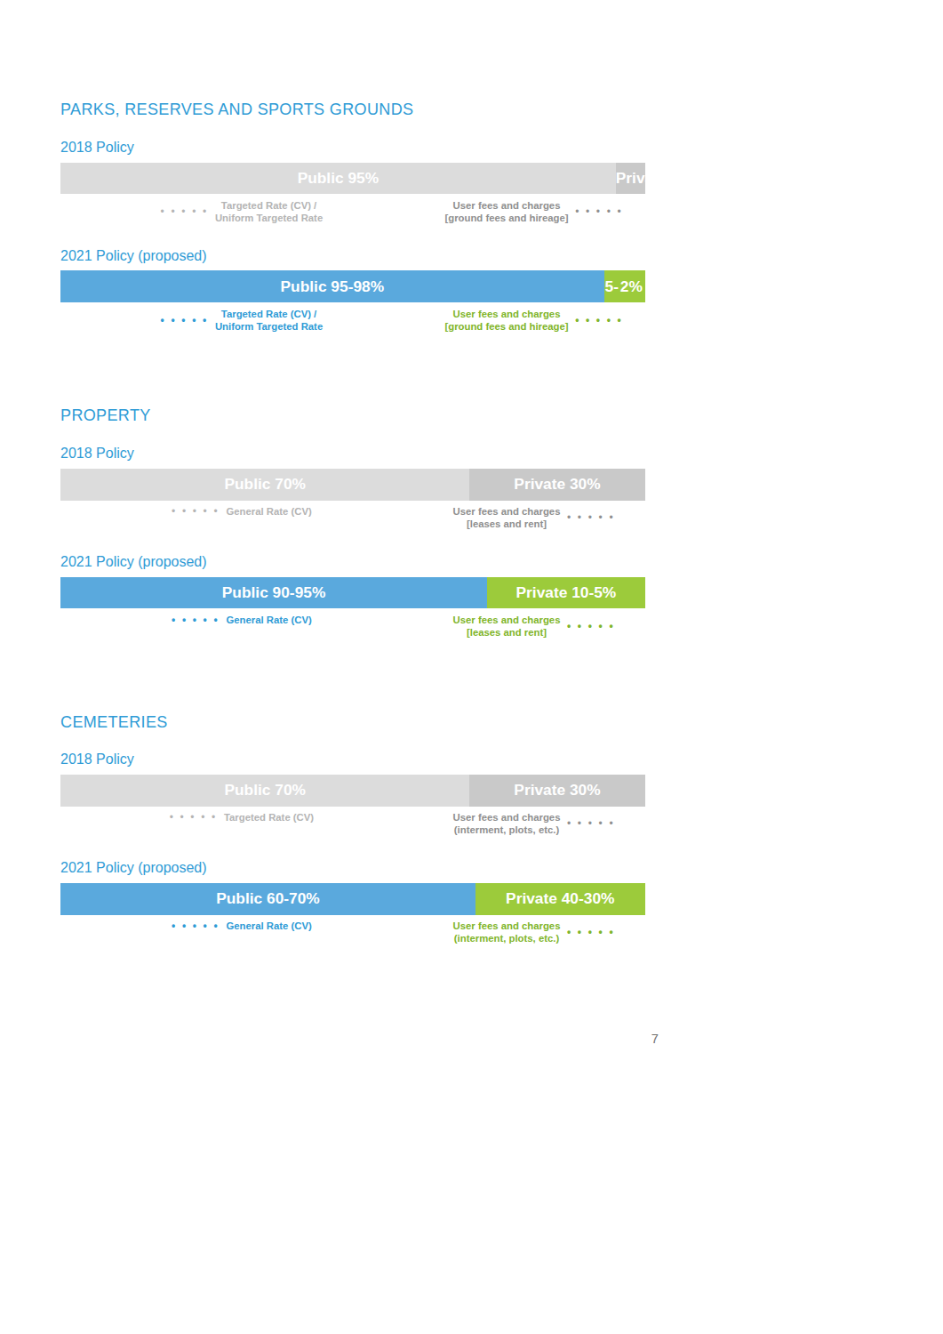Parks, Reserves and Sports Grounds
2018 Policy
Public 95%
Private 5%
• • • • • Targeted Rate (CV) /
Uniform Targeted Rate
User fees and charges
[ground fees and hireage] • • • • •
2021 Policy (proposed)
Public 95-98%
5-2%
• • • • • Targeted Rate (CV) /
Uniform Targeted Rate
User fees and charges
[ground fees and hireage] • • • • •
Property
2018 Policy
Public 70%
Private 30%
• • • • • General Rate (CV)
User fees and charges
[leases and rent] • • • • •
2021 Policy (proposed)
Public 90-95%
Private 10-5%
• • • • • General Rate (CV)
User fees and charges
[leases and rent] • • • • •
Cemeteries
2018 Policy
Public 70%
Private 30%
• • • • • Targeted Rate (CV)
User fees and charges
(interment, plots, etc.) • • • • •
2021 Policy (proposed)
Public 60-70%
Private 40-30%
• • • • • General Rate (CV)
User fees and charges
(interment, plots, etc.) • • • • •
7